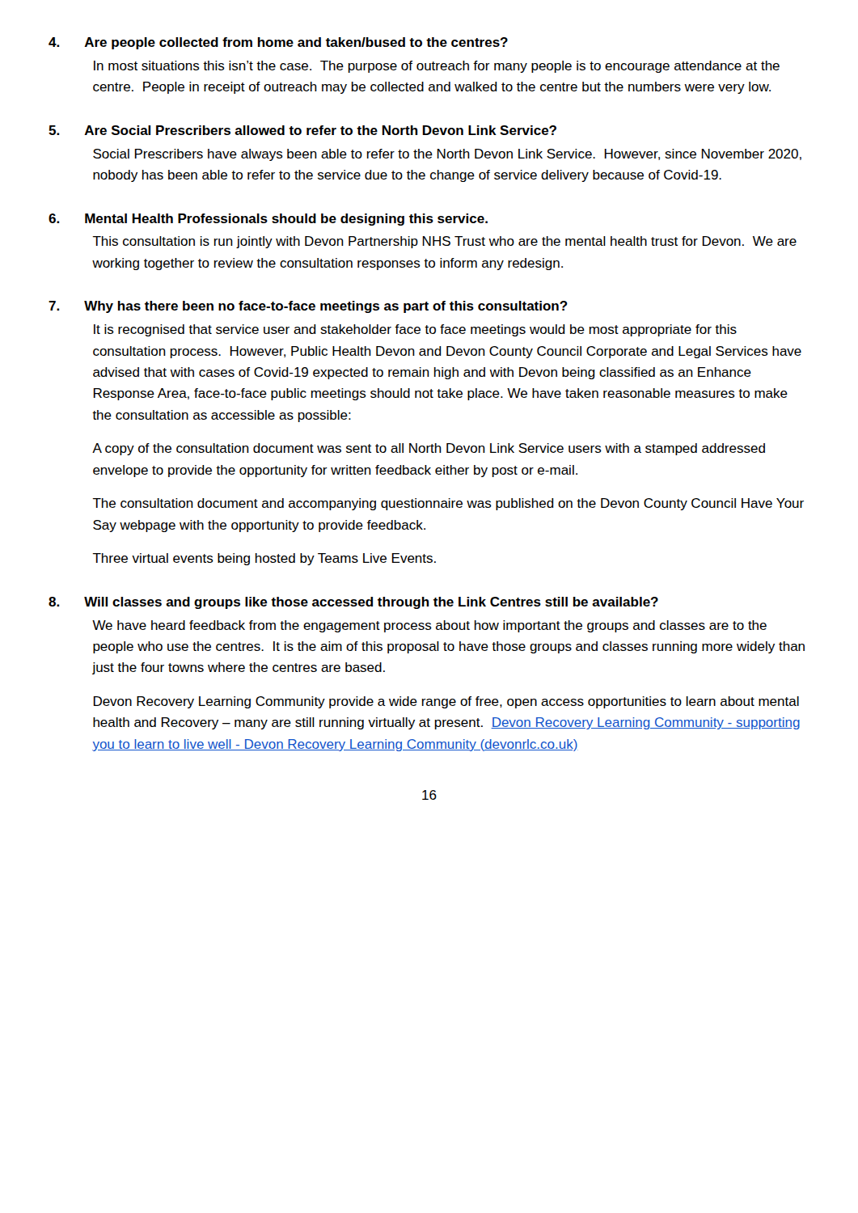Are people collected from home and taken/bused to the centres?
In most situations this isn’t the case. The purpose of outreach for many people is to encourage attendance at the centre. People in receipt of outreach may be collected and walked to the centre but the numbers were very low.
Are Social Prescribers allowed to refer to the North Devon Link Service?
Social Prescribers have always been able to refer to the North Devon Link Service. However, since November 2020, nobody has been able to refer to the service due to the change of service delivery because of Covid-19.
Mental Health Professionals should be designing this service.
This consultation is run jointly with Devon Partnership NHS Trust who are the mental health trust for Devon. We are working together to review the consultation responses to inform any redesign.
Why has there been no face-to-face meetings as part of this consultation?
It is recognised that service user and stakeholder face to face meetings would be most appropriate for this consultation process. However, Public Health Devon and Devon County Council Corporate and Legal Services have advised that with cases of Covid-19 expected to remain high and with Devon being classified as an Enhance Response Area, face-to-face public meetings should not take place. We have taken reasonable measures to make the consultation as accessible as possible:
A copy of the consultation document was sent to all North Devon Link Service users with a stamped addressed envelope to provide the opportunity for written feedback either by post or e-mail.
The consultation document and accompanying questionnaire was published on the Devon County Council Have Your Say webpage with the opportunity to provide feedback.
Three virtual events being hosted by Teams Live Events.
Will classes and groups like those accessed through the Link Centres still be available?
We have heard feedback from the engagement process about how important the groups and classes are to the people who use the centres. It is the aim of this proposal to have those groups and classes running more widely than just the four towns where the centres are based.
Devon Recovery Learning Community provide a wide range of free, open access opportunities to learn about mental health and Recovery – many are still running virtually at present. Devon Recovery Learning Community - supporting you to learn to live well - Devon Recovery Learning Community (devonrlc.co.uk)
16